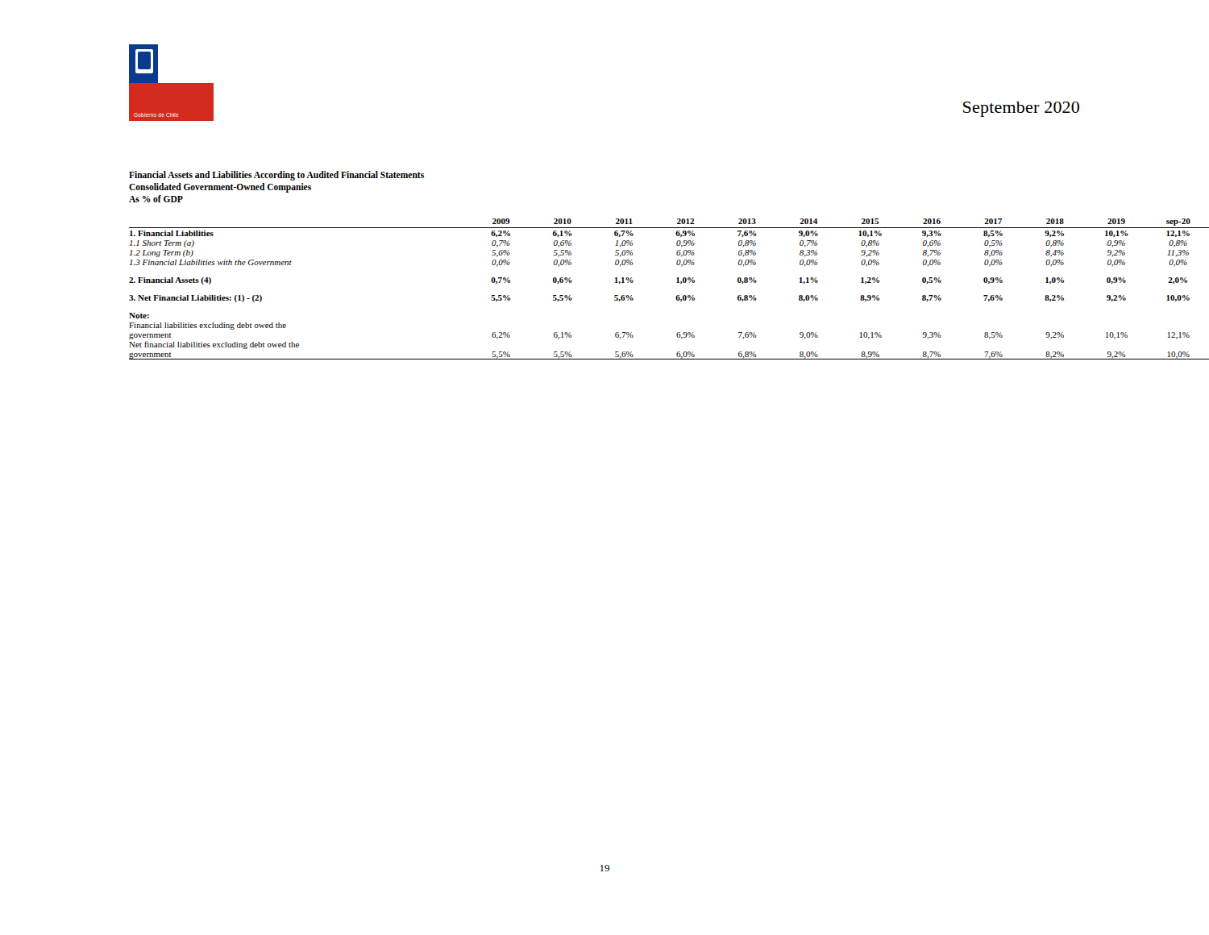Ministerio de
Hacienda
Gobierno de Chile
September 2020
Financial Assets and Liabilities According to Audited Financial Statements
Consolidated Government-Owned Companies
As % of GDP
| | 2009 | 2010 | 2011 | 2012 | 2013 | 2014 | 2015 | 2016 | 2017 | 2018 | 2019 | sep-20 |
| --- | --- | --- | --- | --- | --- | --- | --- | --- | --- | --- | --- | --- |
| 1. Financial Liabilities | 6,2% | 6,1% | 6,7% | 6,9% | 7,6% | 9,0% | 10,1% | 9,3% | 8,5% | 9,2% | 10,1% | 12,1% |
| 1.1 Short Term (a) | 0,7% | 0,6% | 1,0% | 0,9% | 0,8% | 0,7% | 0,8% | 0,6% | 0,5% | 0,8% | 0,9% | 0,8% |
| 1.2 Long Term (b) | 5,6% | 5,5% | 5,6% | 6,0% | 6,8% | 8,3% | 9,2% | 8,7% | 8,0% | 8,4% | 9,2% | 11,3% |
| 1.3 Financial Liabilities with the Government | 0,0% | 0,0% | 0,0% | 0,0% | 0,0% | 0,0% | 0,0% | 0,0% | 0,0% | 0,0% | 0,0% | 0,0% |
| 2. Financial Assets (4) | 0,7% | 0,6% | 1,1% | 1,0% | 0,8% | 1,1% | 1,2% | 0,5% | 0,9% | 1,0% | 0,9% | 2,0% |
| 3. Net Financial Liabilities: (1) - (2) | 5,5% | 5,5% | 5,6% | 6,0% | 6,8% | 8,0% | 8,9% | 8,7% | 7,6% | 8,2% | 9,2% | 10,0% |
| Note: | | | | | | | | | | | | |
| Financial liabilities excluding debt owed the | | | | | | | | | | | | |
| government | 6,2% | 6,1% | 6,7% | 6,9% | 7,6% | 9,0% | 10,1% | 9,3% | 8,5% | 9,2% | 10,1% | 12,1% |
| Net financial liabilities excluding debt owed the | | | | | | | | | | | | |
| government | 5,5% | 5,5% | 5,6% | 6,0% | 6,8% | 8,0% | 8,9% | 8,7% | 7,6% | 8,2% | 9,2% | 10,0% |
19